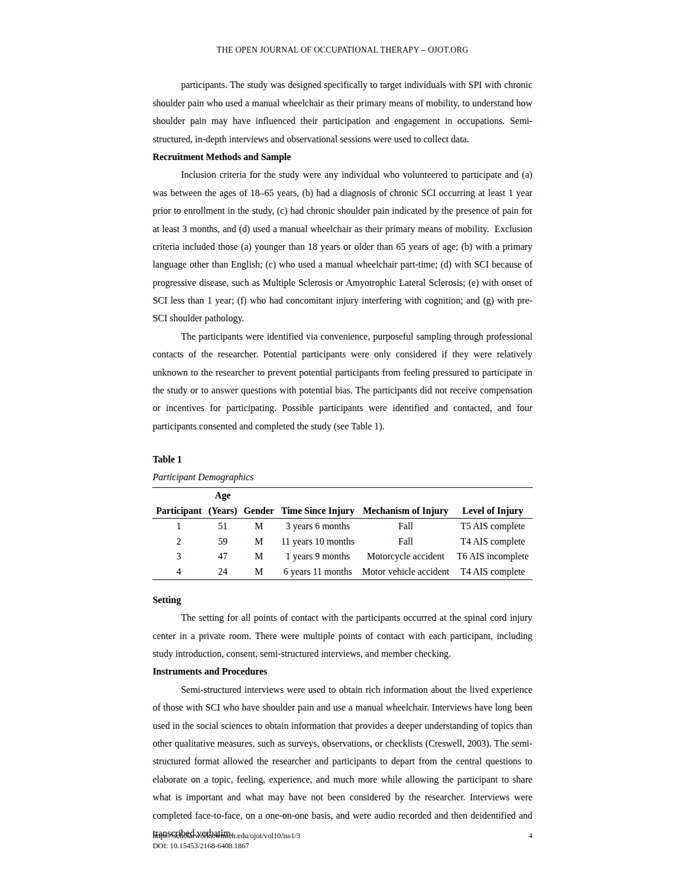THE OPEN JOURNAL OF OCCUPATIONAL THERAPY – OJOT.ORG
participants. The study was designed specifically to target individuals with SPI with chronic shoulder pain who used a manual wheelchair as their primary means of mobility, to understand how shoulder pain may have influenced their participation and engagement in occupations. Semi-structured, in-depth interviews and observational sessions were used to collect data.
Recruitment Methods and Sample
Inclusion criteria for the study were any individual who volunteered to participate and (a) was between the ages of 18–65 years, (b) had a diagnosis of chronic SCI occurring at least 1 year prior to enrollment in the study, (c) had chronic shoulder pain indicated by the presence of pain for at least 3 months, and (d) used a manual wheelchair as their primary means of mobility. Exclusion criteria included those (a) younger than 18 years or older than 65 years of age; (b) with a primary language other than English; (c) who used a manual wheelchair part-time; (d) with SCI because of progressive disease, such as Multiple Sclerosis or Amyotrophic Lateral Sclerosis; (e) with onset of SCI less than 1 year; (f) who had concomitant injury interfering with cognition; and (g) with pre-SCI shoulder pathology.
The participants were identified via convenience, purposeful sampling through professional contacts of the researcher. Potential participants were only considered if they were relatively unknown to the researcher to prevent potential participants from feeling pressured to participate in the study or to answer questions with potential bias. The participants did not receive compensation or incentives for participating. Possible participants were identified and contacted, and four participants consented and completed the study (see Table 1).
Table 1
Participant Demographics
| | Age | | | | |
| --- | --- | --- | --- | --- | --- |
| Participant | (Years) | Gender | Time Since Injury | Mechanism of Injury | Level of Injury |
| 1 | 51 | M | 3 years 6 months | Fall | T5 AIS complete |
| 2 | 59 | M | 11 years 10 months | Fall | T4 AIS complete |
| 3 | 47 | M | 1 years 9 months | Motorcycle accident | T6 AIS incomplete |
| 4 | 24 | M | 6 years 11 months | Motor vehicle accident | T4 AIS complete |
Setting
The setting for all points of contact with the participants occurred at the spinal cord injury center in a private room. There were multiple points of contact with each participant, including study introduction, consent, semi-structured interviews, and member checking.
Instruments and Procedures
Semi-structured interviews were used to obtain rich information about the lived experience of those with SCI who have shoulder pain and use a manual wheelchair. Interviews have long been used in the social sciences to obtain information that provides a deeper understanding of topics than other qualitative measures, such as surveys, observations, or checklists (Creswell, 2003). The semi-structured format allowed the researcher and participants to depart from the central questions to elaborate on a topic, feeling, experience, and much more while allowing the participant to share what is important and what may have not been considered by the researcher. Interviews were completed face-to-face, on a one-on-one basis, and were audio recorded and then deidentified and transcribed verbatim.
https://scholarworks.wmich.edu/ojot/vol10/iss1/3
DOI: 10.15453/2168-6408.1867
4